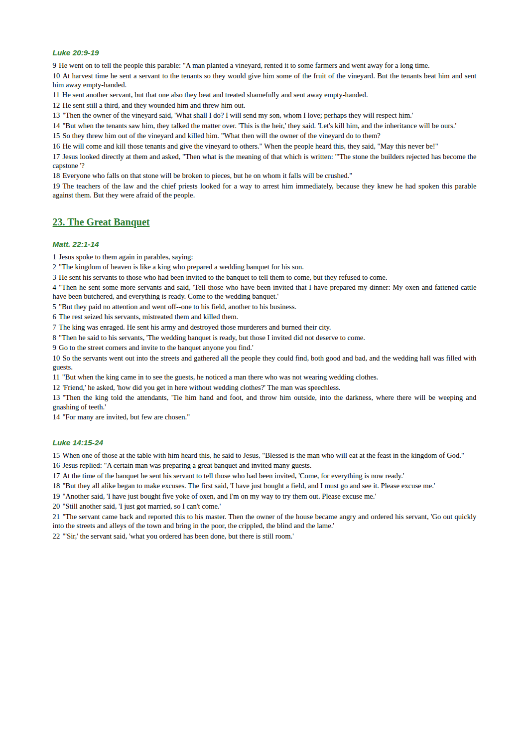Luke 20:9-19
9 He went on to tell the people this parable: "A man planted a vineyard, rented it to some farmers and went away for a long time.
10 At harvest time he sent a servant to the tenants so they would give him some of the fruit of the vineyard. But the tenants beat him and sent him away empty-handed.
11 He sent another servant, but that one also they beat and treated shamefully and sent away empty-handed.
12 He sent still a third, and they wounded him and threw him out.
13"Then the owner of the vineyard said, 'What shall I do? I will send my son, whom I love; perhaps they will respect him.'
14"But when the tenants saw him, they talked the matter over. 'This is the heir,' they said. 'Let's kill him, and the inheritance will be ours.'
15 So they threw him out of the vineyard and killed him. "What then will the owner of the vineyard do to them?
16 He will come and kill those tenants and give the vineyard to others." When the people heard this, they said, "May this never be!"
17 Jesus looked directly at them and asked, "Then what is the meaning of that which is written: "'The stone the builders rejected has become the capstone '?
18 Everyone who falls on that stone will be broken to pieces, but he on whom it falls will be crushed."
19 The teachers of the law and the chief priests looked for a way to arrest him immediately, because they knew he had spoken this parable against them. But they were afraid of the people.
23. The Great Banquet
Matt. 22:1-14
1 Jesus spoke to them again in parables, saying:
2"The kingdom of heaven is like a king who prepared a wedding banquet for his son.
3 He sent his servants to those who had been invited to the banquet to tell them to come, but they refused to come.
4"Then he sent some more servants and said, 'Tell those who have been invited that I have prepared my dinner: My oxen and fattened cattle have been butchered, and everything is ready. Come to the wedding banquet.'
5"But they paid no attention and went off--one to his field, another to his business.
6 The rest seized his servants, mistreated them and killed them.
7 The king was enraged. He sent his army and destroyed those murderers and burned their city.
8"Then he said to his servants, 'The wedding banquet is ready, but those I invited did not deserve to come.
9 Go to the street corners and invite to the banquet anyone you find.'
10 So the servants went out into the streets and gathered all the people they could find, both good and bad, and the wedding hall was filled with guests.
11"But when the king came in to see the guests, he noticed a man there who was not wearing wedding clothes.
12'Friend,' he asked, 'how did you get in here without wedding clothes?' The man was speechless.
13"Then the king told the attendants, 'Tie him hand and foot, and throw him outside, into the darkness, where there will be weeping and gnashing of teeth.'
14"For many are invited, but few are chosen."
Luke 14:15-24
15 When one of those at the table with him heard this, he said to Jesus, "Blessed is the man who will eat at the feast in the kingdom of God."
16 Jesus replied: "A certain man was preparing a great banquet and invited many guests.
17 At the time of the banquet he sent his servant to tell those who had been invited, 'Come, for everything is now ready.'
18"But they all alike began to make excuses. The first said, 'I have just bought a field, and I must go and see it. Please excuse me.'
19"Another said, 'I have just bought five yoke of oxen, and I'm on my way to try them out. Please excuse me.'
20"Still another said, 'I just got married, so I can't come.'
21"The servant came back and reported this to his master. Then the owner of the house became angry and ordered his servant, 'Go out quickly into the streets and alleys of the town and bring in the poor, the crippled, the blind and the lame.'
22"'Sir,' the servant said, 'what you ordered has been done, but there is still room.'